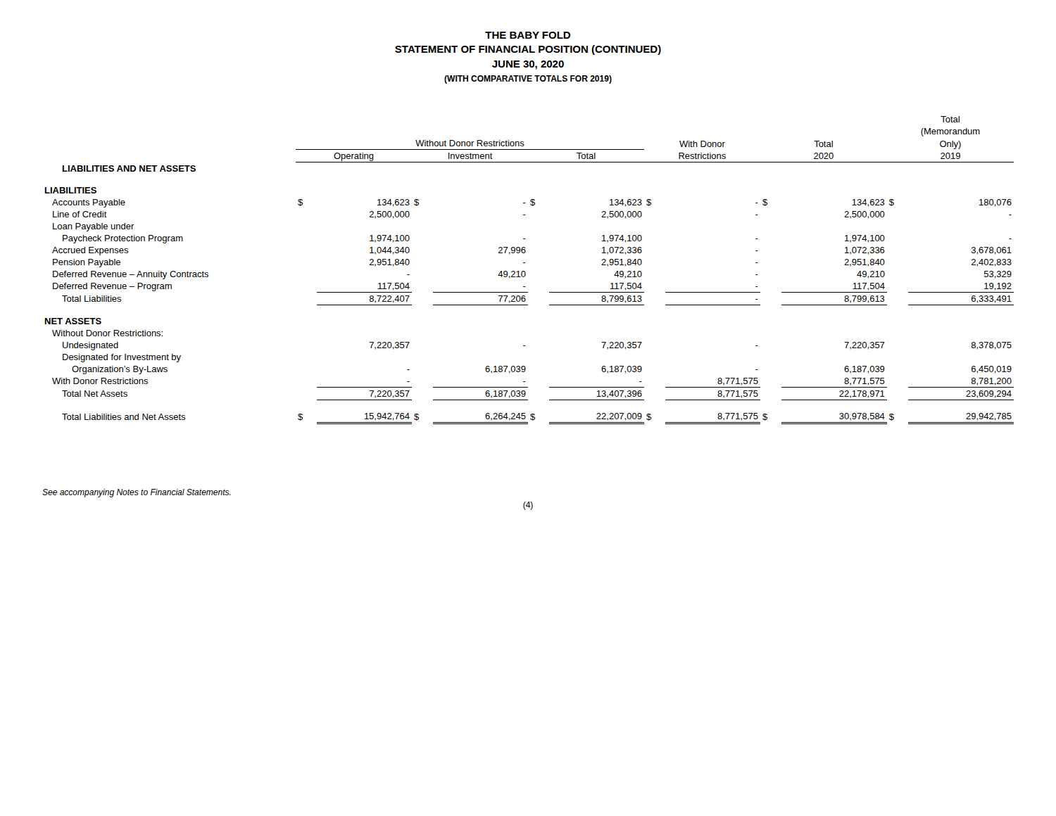THE BABY FOLD
STATEMENT OF FINANCIAL POSITION (CONTINUED)
JUNE 30, 2020
(WITH COMPARATIVE TOTALS FOR 2019)
| | | | | Total |
| | | | | (Memorandum |
| | Without Donor Restrictions | With Donor | Total | Only) |
| | Operating | Investment | Total | Restrictions | 2020 | 2019 |
| LIABILITIES AND NET ASSETS | |
| LIABILITIES | |
| Accounts Payable | $ | 134,623 | $ | - | $ | 134,623 | $ | - | $ | 134,623 | $ | 180,076 |
| Line of Credit | | 2,500,000 | | - | | 2,500,000 | | - | | 2,500,000 | | - |
| Loan Payable under | |
| Paycheck Protection Program | | 1,974,100 | | - | | 1,974,100 | | - | | 1,974,100 | | - |
| Accrued Expenses | | 1,044,340 | | 27,996 | | 1,072,336 | | - | | 1,072,336 | | 3,678,061 |
| Pension Payable | | 2,951,840 | | - | | 2,951,840 | | - | | 2,951,840 | | 2,402,833 |
| Deferred Revenue – Annuity Contracts | | - | | 49,210 | | 49,210 | | - | | 49,210 | | 53,329 |
| Deferred Revenue – Program | | 117,504 | | - | | 117,504 | | - | | 117,504 | | 19,192 |
| Total Liabilities | | 8,722,407 | | 77,206 | | 8,799,613 | | - | | 8,799,613 | | 6,333,491 |
| NET ASSETS | |
| Without Donor Restrictions: | |
| Undesignated | | 7,220,357 | | - | | 7,220,357 | | - | | 7,220,357 | | 8,378,075 |
| Designated for Investment by | |
| Organization’s By-Laws | | - | | 6,187,039 | | 6,187,039 | | - | | 6,187,039 | | 6,450,019 |
| With Donor Restrictions | | - | | - | | - | | 8,771,575 | | 8,771,575 | | 8,781,200 |
| Total Net Assets | | 7,220,357 | | 6,187,039 | | 13,407,396 | | 8,771,575 | | 22,178,971 | | 23,609,294 |
| Total Liabilities and Net Assets | $ | 15,942,764 | $ | 6,264,245 | $ | 22,207,009 | $ | 8,771,575 | $ | 30,978,584 | $ | 29,942,785 |
See accompanying Notes to Financial Statements.
(4)